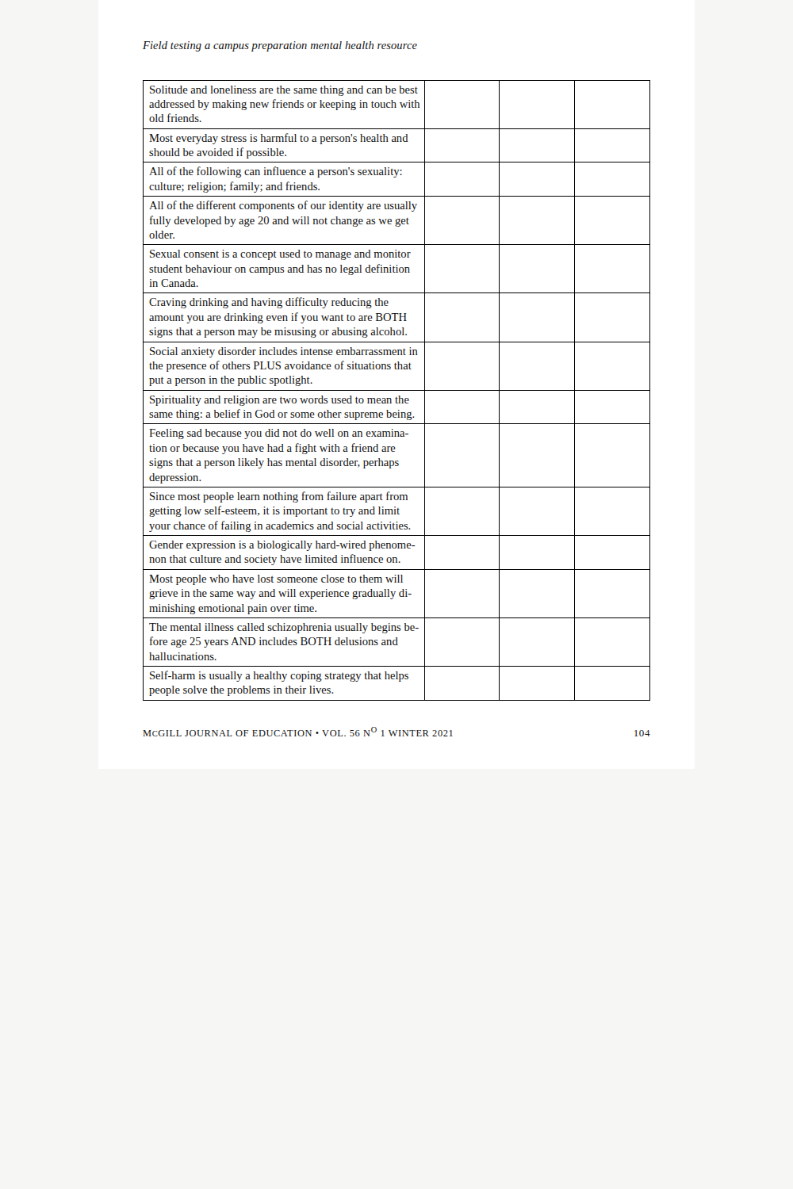Field testing a campus preparation mental health resource
| Solitude and loneliness are the same thing and can be best addressed by making new friends or keeping in touch with old friends. | | | |
| Most everyday stress is harmful to a person's health and should be avoided if possible. | | | |
| All of the following can influence a person's sexuality: culture; religion; family; and friends. | | | |
| All of the different components of our identity are usually fully developed by age 20 and will not change as we get older. | | | |
| Sexual consent is a concept used to manage and monitor student behaviour on campus and has no legal definition in Canada. | | | |
| Craving drinking and having difficulty reducing the amount you are drinking even if you want to are BOTH signs that a person may be misusing or abusing alcohol. | | | |
| Social anxiety disorder includes intense embarrassment in the presence of others PLUS avoidance of situations that put a person in the public spotlight. | | | |
| Spirituality and religion are two words used to mean the same thing: a belief in God or some other supreme being. | | | |
| Feeling sad because you did not do well on an examination or because you have had a fight with a friend are signs that a person likely has mental disorder, perhaps depression. | | | |
| Since most people learn nothing from failure apart from getting low self-esteem, it is important to try and limit your chance of failing in academics and social activities. | | | |
| Gender expression is a biologically hard-wired phenomenon that culture and society have limited influence on. | | | |
| Most people who have lost someone close to them will grieve in the same way and will experience gradually diminishing emotional pain over time. | | | |
| The mental illness called schizophrenia usually begins before age 25 years AND includes BOTH delusions and hallucinations. | | | |
| Self-harm is usually a healthy coping strategy that helps people solve the problems in their lives. | | | |
Mc GILL JOURNAL OF EDUCATION • VOL. 56 No 1 WINTER 2021 104